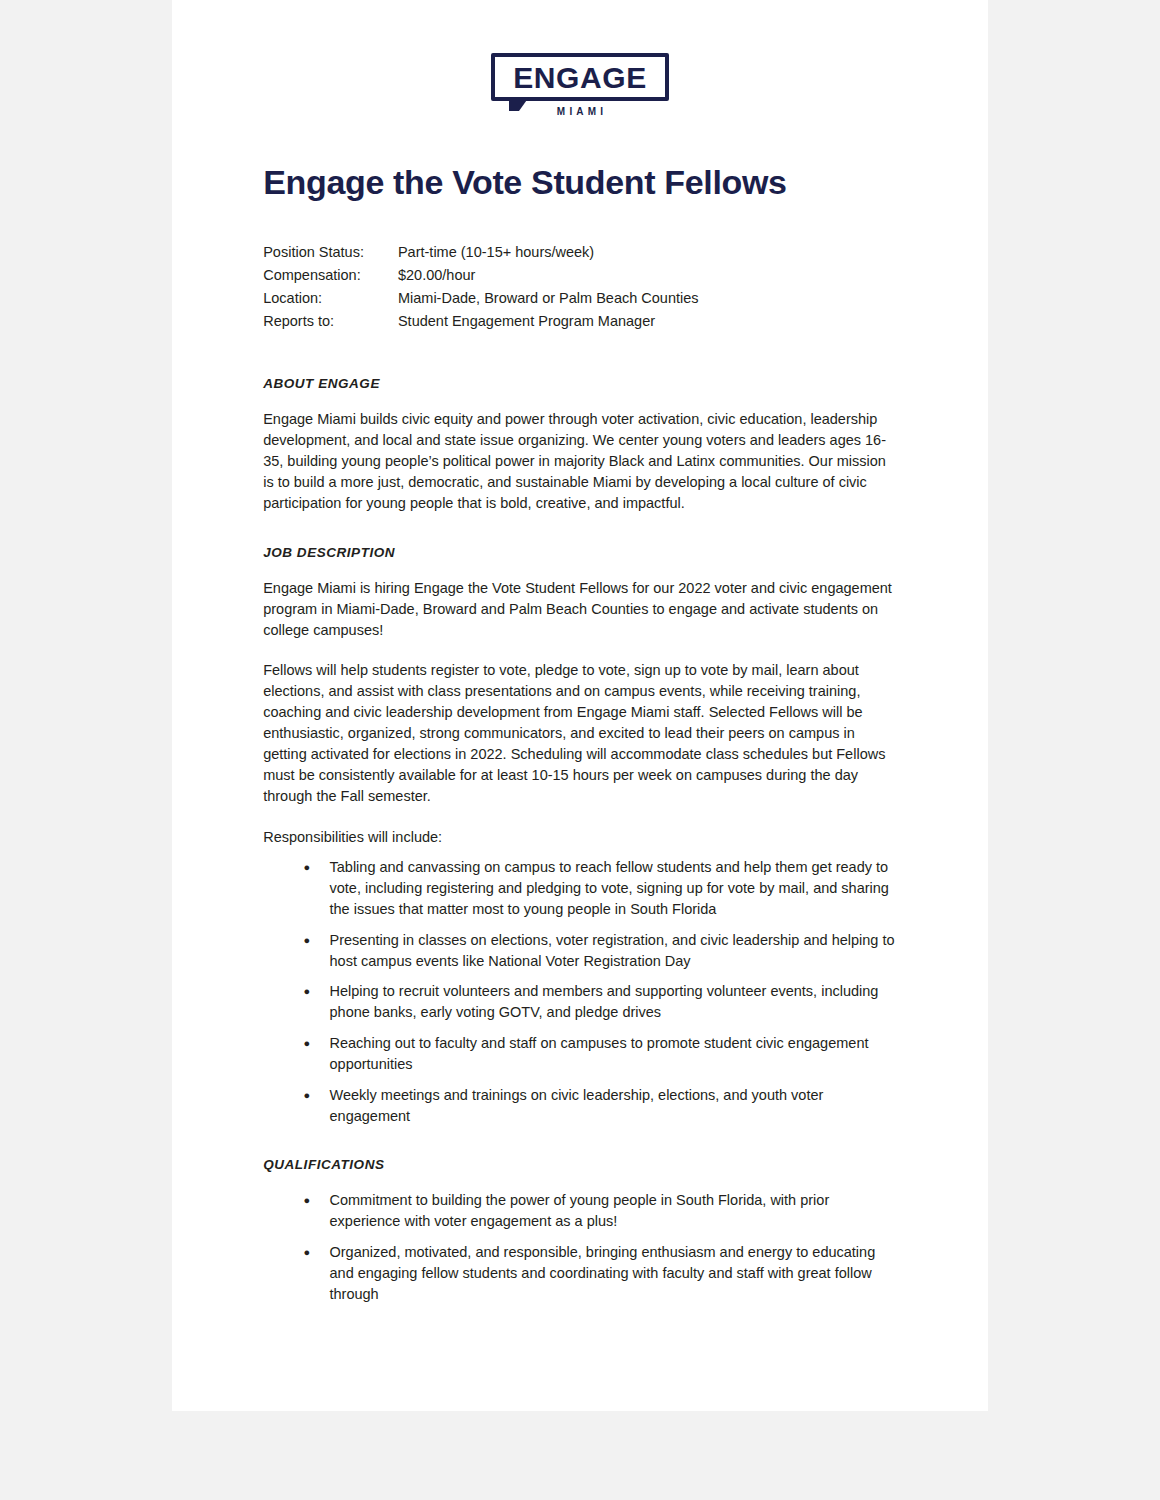ENGAGE
MIAMI
Engage the Vote Student Fellows
| Position Status: | Part-time (10-15+ hours/week) |
| Compensation: | $20.00/hour |
| Location: | Miami-Dade, Broward or Palm Beach Counties |
| Reports to: | Student Engagement Program Manager |
About Engage
Engage Miami builds civic equity and power through voter activation, civic education, leadership development, and local and state issue organizing. We center young voters and leaders ages 16-35, building young people’s political power in majority Black and Latinx communities. Our mission is to build a more just, democratic, and sustainable Miami by developing a local culture of civic participation for young people that is bold, creative, and impactful.
Job Description
Engage Miami is hiring Engage the Vote Student Fellows for our 2022 voter and civic engagement program in Miami-Dade, Broward and Palm Beach Counties to engage and activate students on college campuses!
Fellows will help students register to vote, pledge to vote, sign up to vote by mail, learn about elections, and assist with class presentations and on campus events, while receiving training, coaching and civic leadership development from Engage Miami staff. Selected Fellows will be enthusiastic, organized, strong communicators, and excited to lead their peers on campus in getting activated for elections in 2022. Scheduling will accommodate class schedules but Fellows must be consistently available for at least 10-15 hours per week on campuses during the day through the Fall semester.
Responsibilities will include:
Tabling and canvassing on campus to reach fellow students and help them get ready to vote, including registering and pledging to vote, signing up for vote by mail, and sharing the issues that matter most to young people in South Florida
Presenting in classes on elections, voter registration, and civic leadership and helping to host campus events like National Voter Registration Day
Helping to recruit volunteers and members and supporting volunteer events, including phone banks, early voting GOTV, and pledge drives
Reaching out to faculty and staff on campuses to promote student civic engagement opportunities
Weekly meetings and trainings on civic leadership, elections, and youth voter engagement
Qualifications
Commitment to building the power of young people in South Florida, with prior experience with voter engagement as a plus!
Organized, motivated, and responsible, bringing enthusiasm and energy to educating and engaging fellow students and coordinating with faculty and staff with great follow through